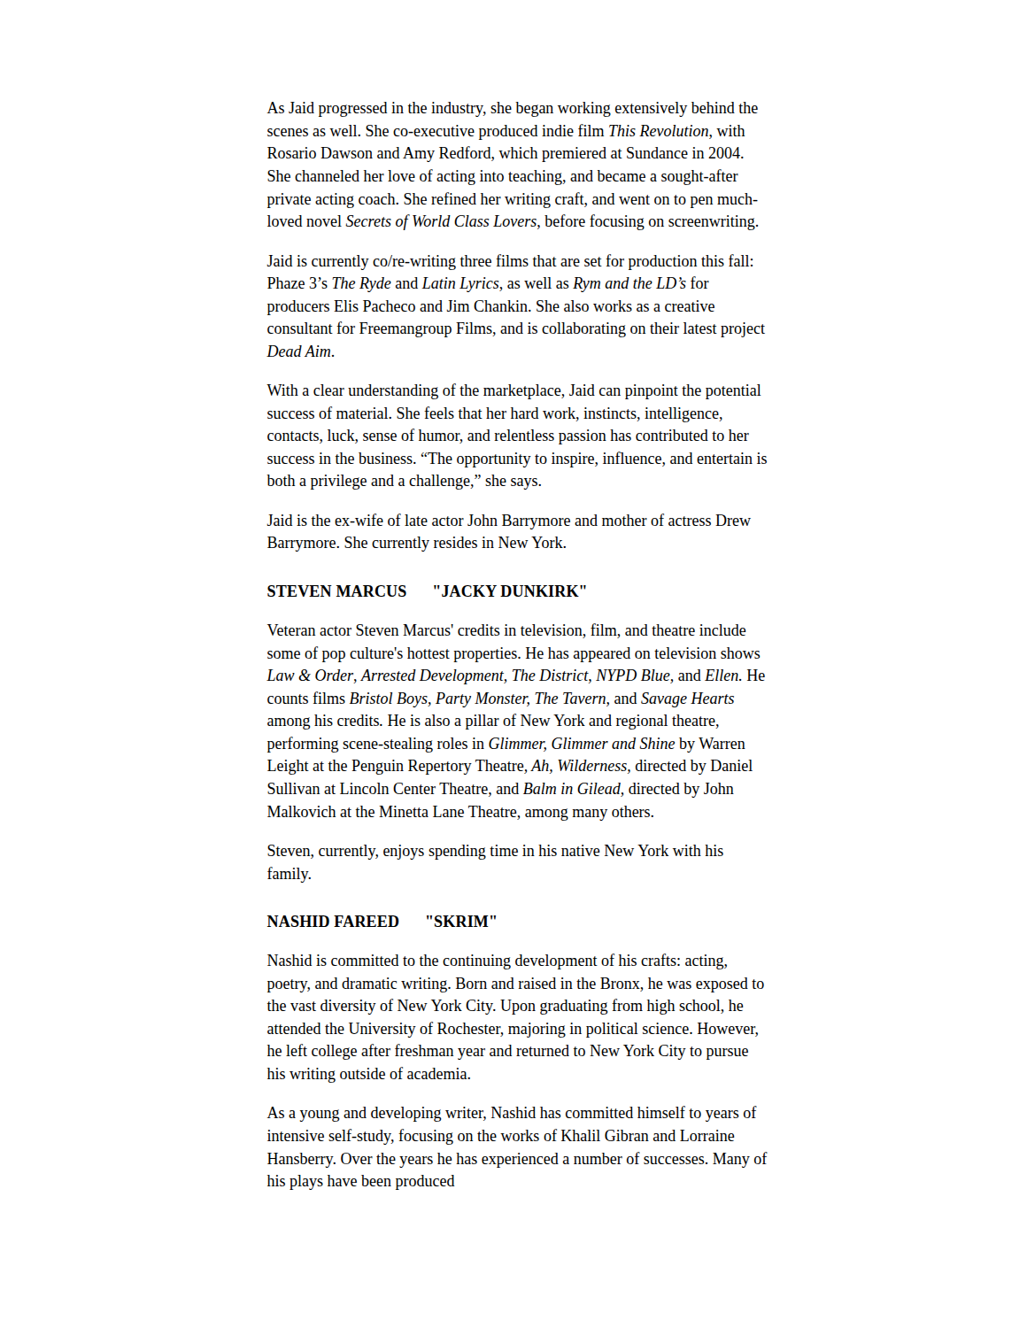As Jaid progressed in the industry, she began working extensively behind the scenes as well. She co-executive produced indie film This Revolution, with Rosario Dawson and Amy Redford, which premiered at Sundance in 2004. She channeled her love of acting into teaching, and became a sought-after private acting coach. She refined her writing craft, and went on to pen much-loved novel Secrets of World Class Lovers, before focusing on screenwriting.
Jaid is currently co/re-writing three films that are set for production this fall: Phaze 3’s The Ryde and Latin Lyrics, as well as Rym and the LD’s for producers Elis Pacheco and Jim Chankin. She also works as a creative consultant for Freemangroup Films, and is collaborating on their latest project Dead Aim.
With a clear understanding of the marketplace, Jaid can pinpoint the potential success of material. She feels that her hard work, instincts, intelligence, contacts, luck, sense of humor, and relentless passion has contributed to her success in the business. “The opportunity to inspire, influence, and entertain is both a privilege and a challenge,” she says.
Jaid is the ex-wife of late actor John Barrymore and mother of actress Drew Barrymore. She currently resides in New York.
STEVEN MARCUS"JACKY DUNKIRK"
Veteran actor Steven Marcus' credits in television, film, and theatre include some of pop culture's hottest properties. He has appeared on television shows Law & Order, Arrested Development, The District, NYPD Blue, and Ellen. He counts films Bristol Boys, Party Monster, The Tavern, and Savage Hearts among his credits. He is also a pillar of New York and regional theatre, performing scene-stealing roles in Glimmer, Glimmer and Shine by Warren Leight at the Penguin Repertory Theatre, Ah, Wilderness, directed by Daniel Sullivan at Lincoln Center Theatre, and Balm in Gilead, directed by John Malkovich at the Minetta Lane Theatre, among many others.
Steven, currently, enjoys spending time in his native New York with his family.
NASHID FAREED"SKRIM"
Nashid is committed to the continuing development of his crafts: acting, poetry, and dramatic writing. Born and raised in the Bronx, he was exposed to the vast diversity of New York City. Upon graduating from high school, he attended the University of Rochester, majoring in political science. However, he left college after freshman year and returned to New York City to pursue his writing outside of academia.
As a young and developing writer, Nashid has committed himself to years of intensive self-study, focusing on the works of Khalil Gibran and Lorraine Hansberry. Over the years he has experienced a number of successes. Many of his plays have been produced